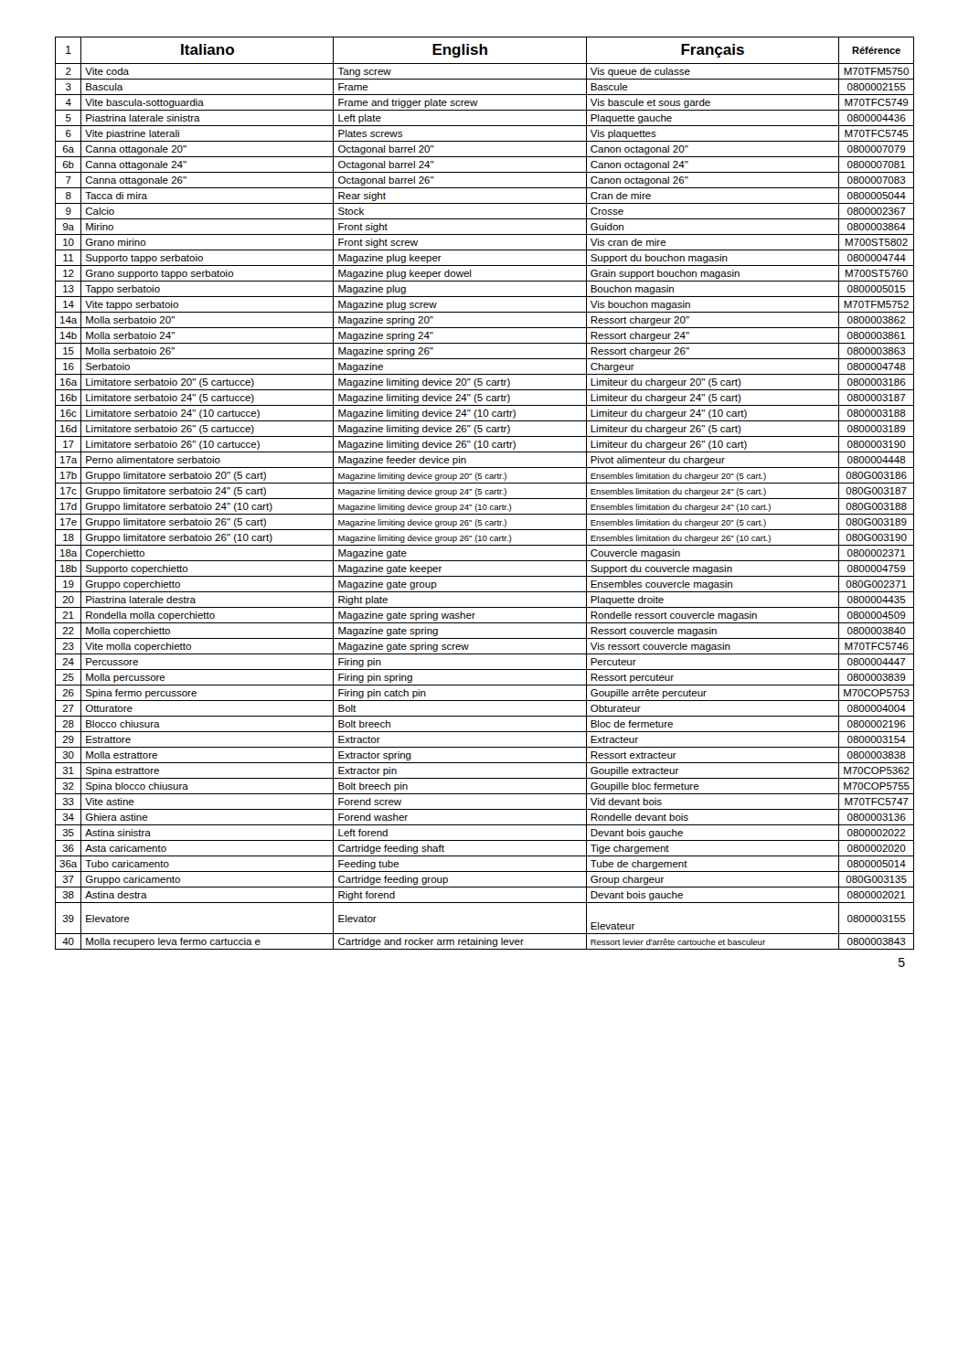| 1 | Italiano | English | Français | Référence |
| --- | --- | --- | --- | --- |
| 2 | Vite coda | Tang screw | Vis queue de culasse | M70TFM5750 |
| 3 | Bascula | Frame | Bascule | 0800002155 |
| 4 | Vite bascula-sottoguardia | Frame and trigger plate screw | Vis bascule et sous garde | M70TFC5749 |
| 5 | Piastrina laterale sinistra | Left plate | Plaquette gauche | 0800004436 |
| 6 | Vite piastrine laterali | Plates screws | Vis plaquettes | M70TFC5745 |
| 6a | Canna ottagonale 20" | Octagonal barrel 20" | Canon octagonal 20" | 0800007079 |
| 6b | Canna ottagonale 24" | Octagonal barrel 24" | Canon octagonal 24" | 0800007081 |
| 7 | Canna ottagonale 26" | Octagonal barrel 26" | Canon octagonal 26" | 0800007083 |
| 8 | Tacca di mira | Rear sight | Cran de mire | 0800005044 |
| 9 | Calcio | Stock | Crosse | 0800002367 |
| 9a | Mirino | Front sight | Guidon | 0800003864 |
| 10 | Grano mirino | Front sight screw | Vis cran de mire | M700ST5802 |
| 11 | Supporto tappo serbatoio | Magazine plug keeper | Support du bouchon magasin | 0800004744 |
| 12 | Grano supporto tappo serbatoio | Magazine plug keeper dowel | Grain support bouchon magasin | M700ST5760 |
| 13 | Tappo serbatoio | Magazine plug | Bouchon magasin | 0800005015 |
| 14 | Vite tappo serbatoio | Magazine plug screw | Vis bouchon magasin | M70TFM5752 |
| 14a | Molla serbatoio 20" | Magazine spring 20" | Ressort chargeur 20" | 0800003862 |
| 14b | Molla serbatoio 24" | Magazine spring 24" | Ressort chargeur 24" | 0800003861 |
| 15 | Molla serbatoio 26" | Magazine spring 26" | Ressort chargeur 26" | 0800003863 |
| 16 | Serbatoio | Magazine | Chargeur | 0800004748 |
| 16a | Limitatore serbatoio 20" (5 cartucce) | Magazine limiting device 20" (5 cartr) | Limiteur du chargeur 20" (5 cart) | 0800003186 |
| 16b | Limitatore serbatoio 24" (5 cartucce) | Magazine limiting device 24" (5 cartr) | Limiteur du chargeur 24" (5 cart) | 0800003187 |
| 16c | Limitatore serbatoio 24" (10 cartucce) | Magazine limiting device 24" (10 cartr) | Limiteur du chargeur 24" (10 cart) | 0800003188 |
| 16d | Limitatore serbatoio 26" (5 cartucce) | Magazine limiting device 26" (5 cartr) | Limiteur du chargeur 26" (5 cart) | 0800003189 |
| 17 | Limitatore serbatoio 26" (10 cartucce) | Magazine limiting device 26" (10 cartr) | Limiteur du chargeur 26" (10 cart) | 0800003190 |
| 17a | Perno alimentatore serbatoio | Magazine feeder device pin | Pivot alimenteur du chargeur | 0800004448 |
| 17b | Gruppo limitatore serbatoio 20" (5 cart) | Magazine limiting device group 20" (5 cartr.) | Ensembles limitation du chargeur 20" (5 cart.) | 080G003186 |
| 17c | Gruppo limitatore serbatoio 24" (5 cart) | Magazine limiting device group 24" (5 cartr.) | Ensembles limitation du chargeur 24" (5 cart.) | 080G003187 |
| 17d | Gruppo limitatore serbatoio 24" (10 cart) | Magazine limiting device group 24" (10 cartr.) | Ensembles limitation du chargeur 24" (10 cart.) | 080G003188 |
| 17e | Gruppo limitatore serbatoio 26" (5 cart) | Magazine limiting device group 26" (5 cartr.) | Ensembles limitation du chargeur 20" (5 cart.) | 080G003189 |
| 18 | Gruppo limitatore serbatoio 26" (10 cart) | Magazine limiting device group 26" (10 cartr.) | Ensembles limitation du chargeur 26" (10 cart.) | 080G003190 |
| 18a | Coperchietto | Magazine gate | Couvercle magasin | 0800002371 |
| 18b | Supporto coperchietto | Magazine gate keeper | Support du couvercle magasin | 0800004759 |
| 19 | Gruppo coperchietto | Magazine gate group | Ensembles couvercle magasin | 080G002371 |
| 20 | Piastrina laterale destra | Right plate | Plaquette droite | 0800004435 |
| 21 | Rondella molla coperchietto | Magazine gate spring washer | Rondelle ressort couvercle magasin | 0800004509 |
| 22 | Molla coperchietto | Magazine gate spring | Ressort couvercle magasin | 0800003840 |
| 23 | Vite molla coperchietto | Magazine gate spring screw | Vis ressort couvercle magasin | M70TFC5746 |
| 24 | Percussore | Firing pin | Percuteur | 0800004447 |
| 25 | Molla percussore | Firing pin spring | Ressort percuteur | 0800003839 |
| 26 | Spina fermo percussore | Firing pin catch pin | Goupille arrête percuteur | M70COP5753 |
| 27 | Otturatore | Bolt | Obturateur | 0800004004 |
| 28 | Blocco chiusura | Bolt breech | Bloc de fermeture | 0800002196 |
| 29 | Estrattore | Extractor | Extracteur | 0800003154 |
| 30 | Molla estrattore | Extractor spring | Ressort extracteur | 0800003838 |
| 31 | Spina estrattore | Extractor pin | Goupille extracteur | M70COP5362 |
| 32 | Spina blocco chiusura | Bolt breech pin | Goupille bloc fermeture | M70COP5755 |
| 33 | Vite astine | Forend screw | Vid devant bois | M70TFC5747 |
| 34 | Ghiera astine | Forend washer | Rondelle devant bois | 0800003136 |
| 35 | Astina sinistra | Left forend | Devant bois gauche | 0800002022 |
| 36 | Asta caricamento | Cartridge feeding shaft | Tige chargement | 0800002020 |
| 36a | Tubo caricamento | Feeding tube | Tube de chargement | 0800005014 |
| 37 | Gruppo caricamento | Cartridge feeding group | Group chargeur | 080G003135 |
| 38 | Astina destra | Right forend | Devant bois gauche | 0800002021 |
| 39 | Elevatore | Elevator | Elevateur | 0800003155 |
| 40 | Molla recupero leva fermo cartuccia e | Cartridge and rocker arm retaining lever | Ressort levier d'arrête cartouche et basculeur | 0800003843 |
5